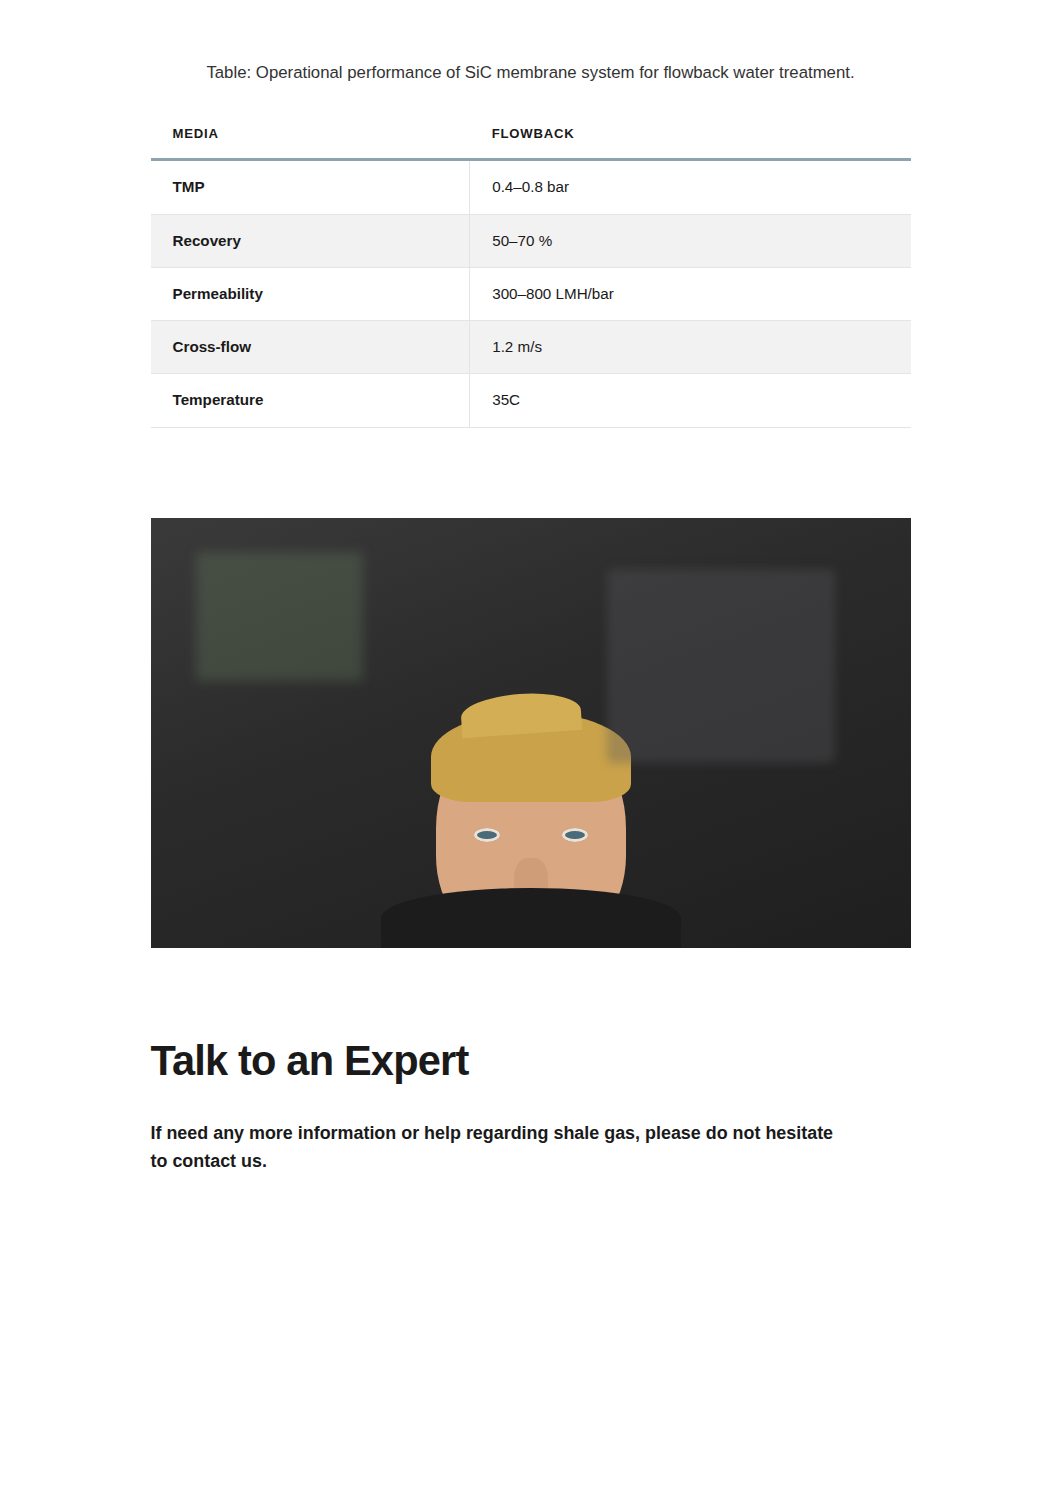Table: Operational performance of SiC membrane system for flowback water treatment.
| Media | Flowback |
| --- | --- |
| TMP | 0.4–0.8 bar |
| Recovery | 50–70 % |
| Permeability | 300–800 LMH/bar |
| Cross-flow | 1.2 m/s |
| Temperature | 35C |
Talk to an Expert
If need any more information or help regarding shale gas, please do not hesitate to contact us.